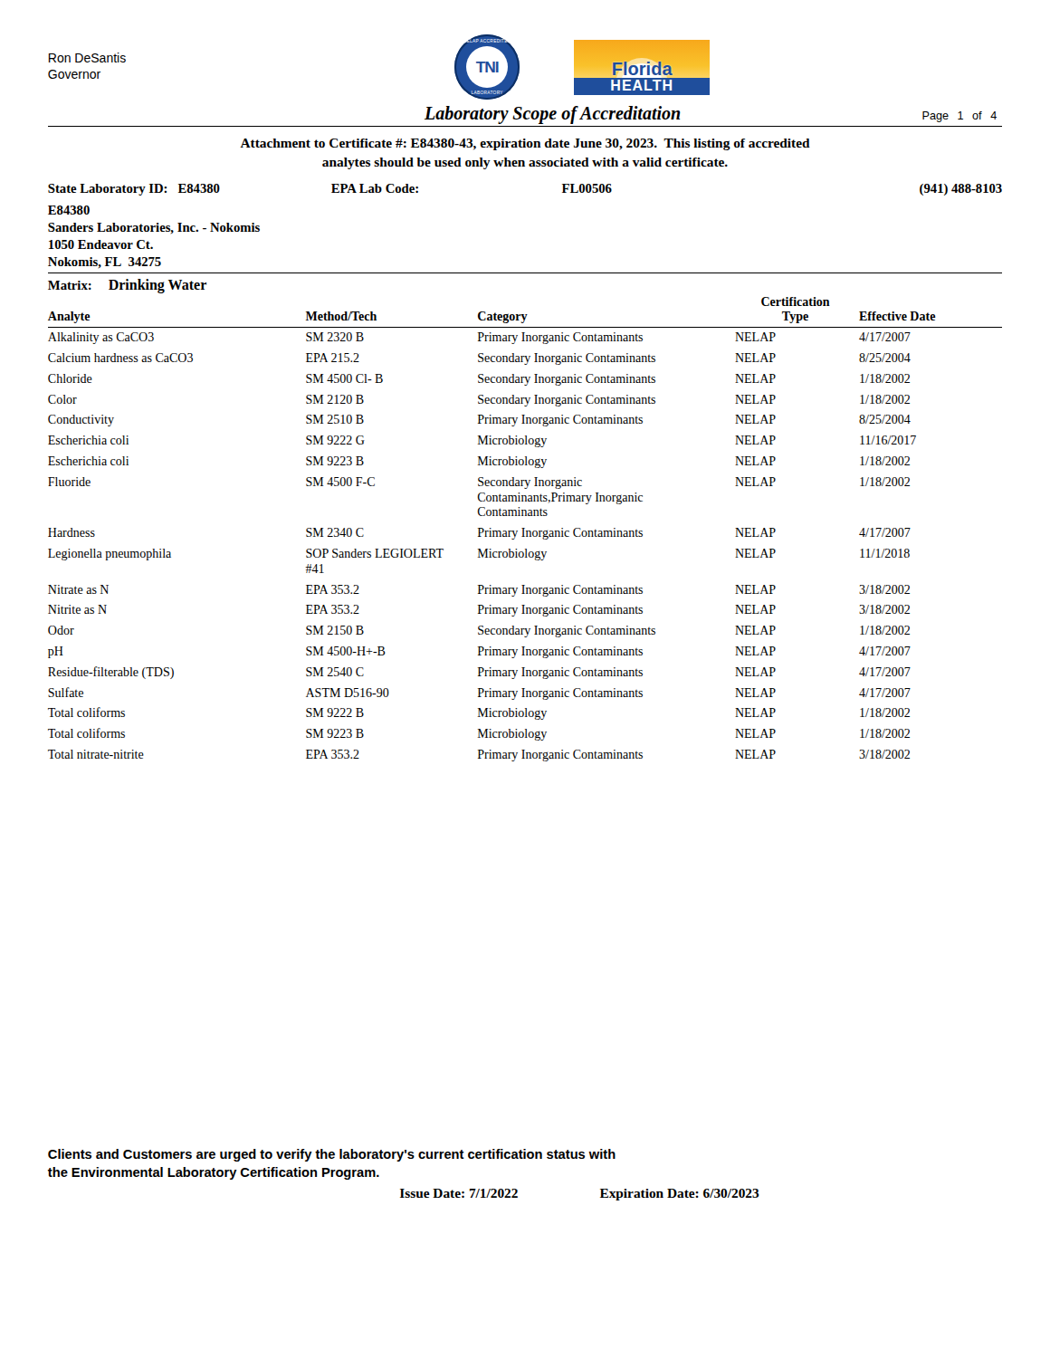Ron DeSantis
Governor
NELAP ACCREDITED
TNI
LABORATORY
Florida
HEALTH
Laboratory Scope of Accreditation
Page 1 of 4
Attachment to Certificate #: E84380-43, expiration date June 30, 2023. This listing of accredited
analytes should be used only when associated with a valid certificate.
State Laboratory ID: E84380
EPA Lab Code:
FL00506
(941) 488-8103
E84380
Sanders Laboratories, Inc. - Nokomis
1050 Endeavor Ct.
Nokomis, FL 34275
Matrix:
Drinking Water
| Analyte | Method/Tech | Category | Certification Type | Effective Date |
| --- | --- | --- | --- | --- |
| Alkalinity as CaCO3 | SM 2320 B | Primary Inorganic Contaminants | NELAP | 4/17/2007 |
| Calcium hardness as CaCO3 | EPA 215.2 | Secondary Inorganic Contaminants | NELAP | 8/25/2004 |
| Chloride | SM 4500 Cl- B | Secondary Inorganic Contaminants | NELAP | 1/18/2002 |
| Color | SM 2120 B | Secondary Inorganic Contaminants | NELAP | 1/18/2002 |
| Conductivity | SM 2510 B | Primary Inorganic Contaminants | NELAP | 8/25/2004 |
| Escherichia coli | SM 9222 G | Microbiology | NELAP | 11/16/2017 |
| Escherichia coli | SM 9223 B | Microbiology | NELAP | 1/18/2002 |
| Fluoride | SM 4500 F-C | Secondary Inorganic Contaminants,Primary Inorganic Contaminants | NELAP | 1/18/2002 |
| Hardness | SM 2340 C | Primary Inorganic Contaminants | NELAP | 4/17/2007 |
| Legionella pneumophila | SOP Sanders LEGIOLERT #41 | Microbiology | NELAP | 11/1/2018 |
| Nitrate as N | EPA 353.2 | Primary Inorganic Contaminants | NELAP | 3/18/2002 |
| Nitrite as N | EPA 353.2 | Primary Inorganic Contaminants | NELAP | 3/18/2002 |
| Odor | SM 2150 B | Secondary Inorganic Contaminants | NELAP | 1/18/2002 |
| pH | SM 4500-H+-B | Primary Inorganic Contaminants | NELAP | 4/17/2007 |
| Residue-filterable (TDS) | SM 2540 C | Primary Inorganic Contaminants | NELAP | 4/17/2007 |
| Sulfate | ASTM D516-90 | Primary Inorganic Contaminants | NELAP | 4/17/2007 |
| Total coliforms | SM 9222 B | Microbiology | NELAP | 1/18/2002 |
| Total coliforms | SM 9223 B | Microbiology | NELAP | 1/18/2002 |
| Total nitrate-nitrite | EPA 353.2 | Primary Inorganic Contaminants | NELAP | 3/18/2002 |
Clients and Customers are urged to verify the laboratory's current certification status with
the Environmental Laboratory Certification Program.
Issue Date: 7/1/2022 Expiration Date: 6/30/2023